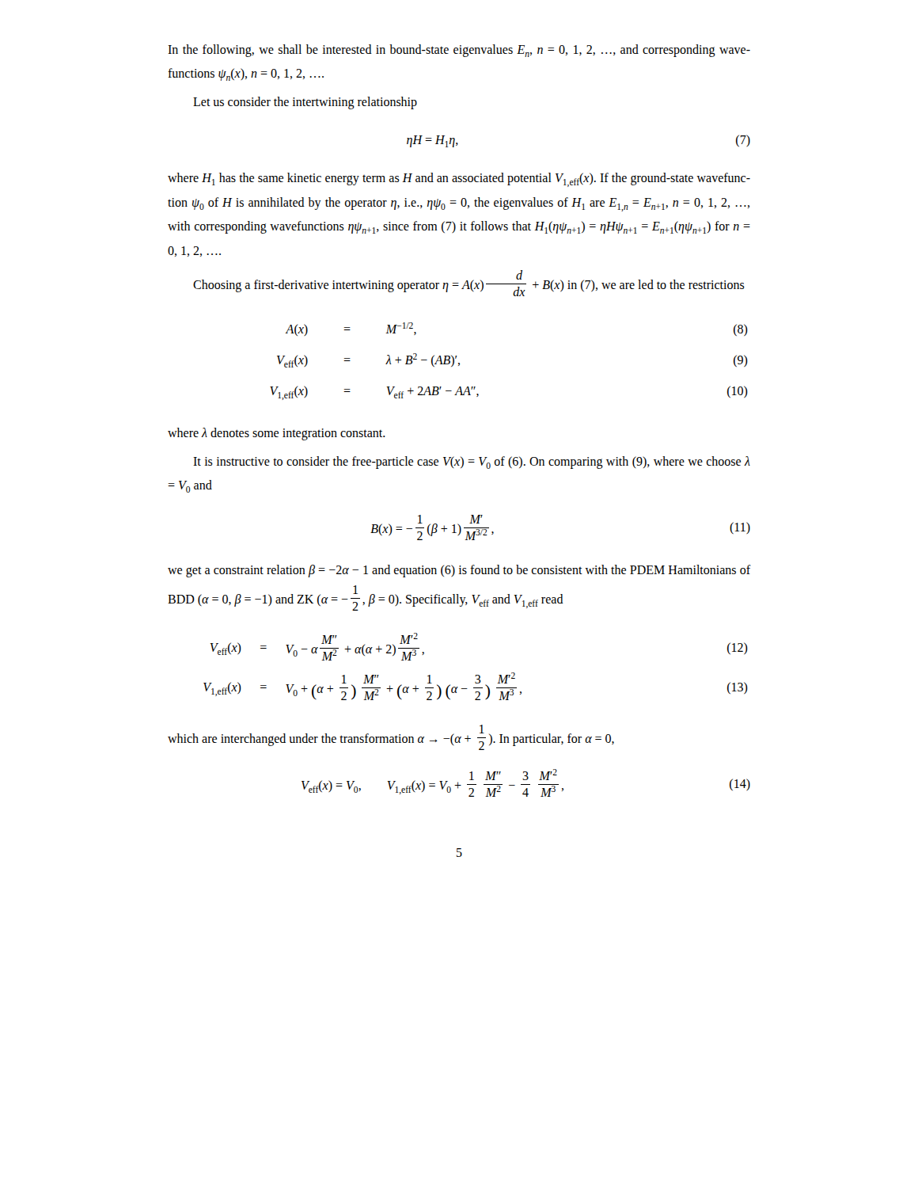In the following, we shall be interested in bound-state eigenvalues En, n = 0, 1, 2, …, and corresponding wavefunctions ψn(x), n = 0, 1, 2, ….
Let us consider the intertwining relationship
ηH = H1η,
(7)
where H1 has the same kinetic energy term as H and an associated potential V1,eff(x). If the ground-state wavefunction ψ0 of H is annihilated by the operator η, i.e., ηψ0 = 0, the eigenvalues of H1 are E1,n = En+1, n = 0, 1, 2, …, with corresponding wavefunctions ηψn+1, since from (7) it follows that H1(ηψn+1) = ηHψn+1 = En+1(ηψn+1) for n = 0, 1, 2, ….
Choosing a first-derivative intertwining operator η = A(x)ddx + B(x) in (7), we are led to the restrictions
| A ( x ) | = | M −1/2 , | (8) |
| V eff ( x ) | = | λ + B 2 − ( AB )′, | (9) |
| V 1,eff ( x ) | = | V eff + 2 AB ′ − AA ″, | (10) |
where λ denotes some integration constant.
It is instructive to consider the free-particle case V(x) = V0 of (6). On comparing with (9), where we choose λ = V0 and
B(x) = −12(β + 1)M′M3/2,
(11)
we get a constraint relation β = −2α − 1 and equation (6) is found to be consistent with the PDEM Hamiltonians of BDD (α = 0, β = −1) and ZK (α = −12, β = 0). Specifically, Veff and V1,eff read
| V eff ( x ) | = | V 0 − α M ″ M 2 + α ( α + 2) M ′ 2 M 3 , | (12) |
| V 1,eff ( x ) | = | V 0 + ( α + 1 2 ) M ″ M 2 + ( α + 1 2 ) ( α − 3 2 ) M ′ 2 M 3 , | (13) |
which are interchanged under the transformation α → −(α + 12). In particular, for α = 0,
Veff(x) = V0, V1,eff(x) = V0 + 12 M″M2 − 34 M′2 M3,
(14)
5